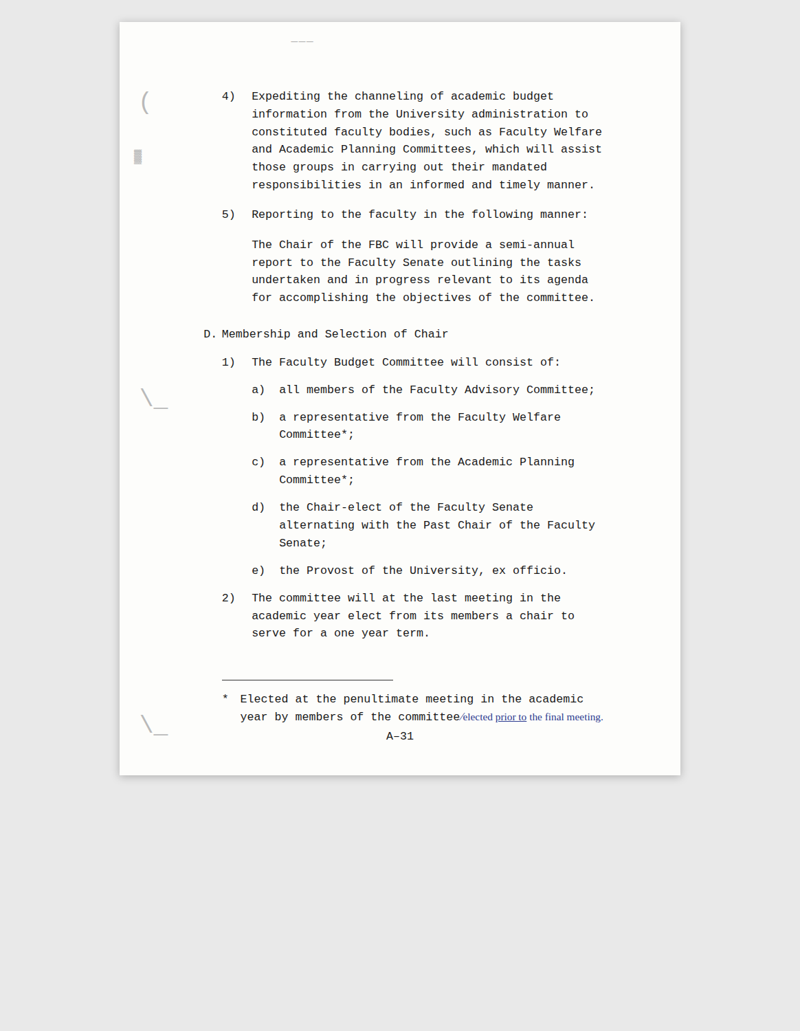——— ( ▓ \_ \_
4) Expediting the channeling of academic budget information from the University administration to constituted faculty bodies, such as Faculty Welfare and Academic Planning Committees, which will assist those groups in carrying out their mandated responsibilities in an informed and timely manner.
5) Reporting to the faculty in the following manner:
The Chair of the FBC will provide a semi-annual report to the Faculty Senate outlining the tasks undertaken and in progress relevant to its agenda for accomplishing the objectives of the committee.
D. Membership and Selection of Chair
1) The Faculty Budget Committee will consist of:
a) all members of the Faculty Advisory Committee;
b) a representative from the Faculty Welfare Committee*;
c) a representative from the Academic Planning Committee*;
d) the Chair-elect of the Faculty Senate alternating with the Past Chair of the Faculty Senate;
e) the Provost of the University, ex officio.
2) The committee will at the last meeting in the academic year elect from its members a chair to serve for a one year term.
* Elected at the penultimate meeting in the academic year by members of the committee ∕elected prior to the final meeting.
A–31